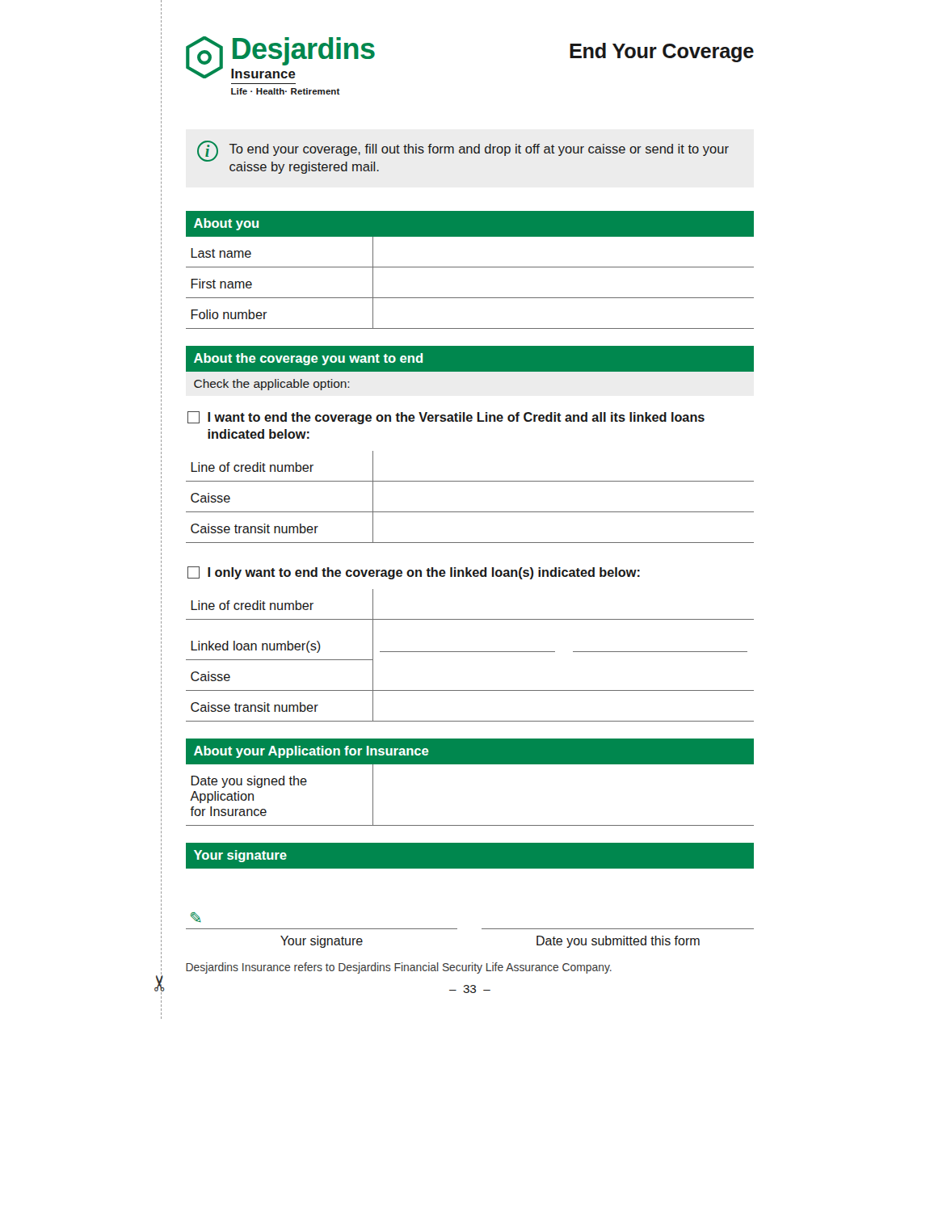✂
Desjardins
Insurance
Life · Health· Retirement
End Your Coverage
i
To end your coverage, fill out this form and drop it off at your caisse or send it to your caisse by registered mail.
About you
| Last name | |
| First name | |
| Folio number | |
About the coverage you want to end
Check the applicable option:
I want to end the coverage on the Versatile Line of Credit and all its linked loans indicated below:
| Line of credit number | |
| Caisse | |
| Caisse transit number | |
I only want to end the coverage on the linked loan(s) indicated below:
| Line of credit number | |
| Linked loan number(s) | |
| Caisse | |
| Caisse transit number | |
About your Application for Insurance
| Date you signed the Application for Insurance | |
Your signature
✎
Your signature
Date you submitted this form
Desjardins Insurance refers to Desjardins Financial Security Life Assurance Company.
– 33 –